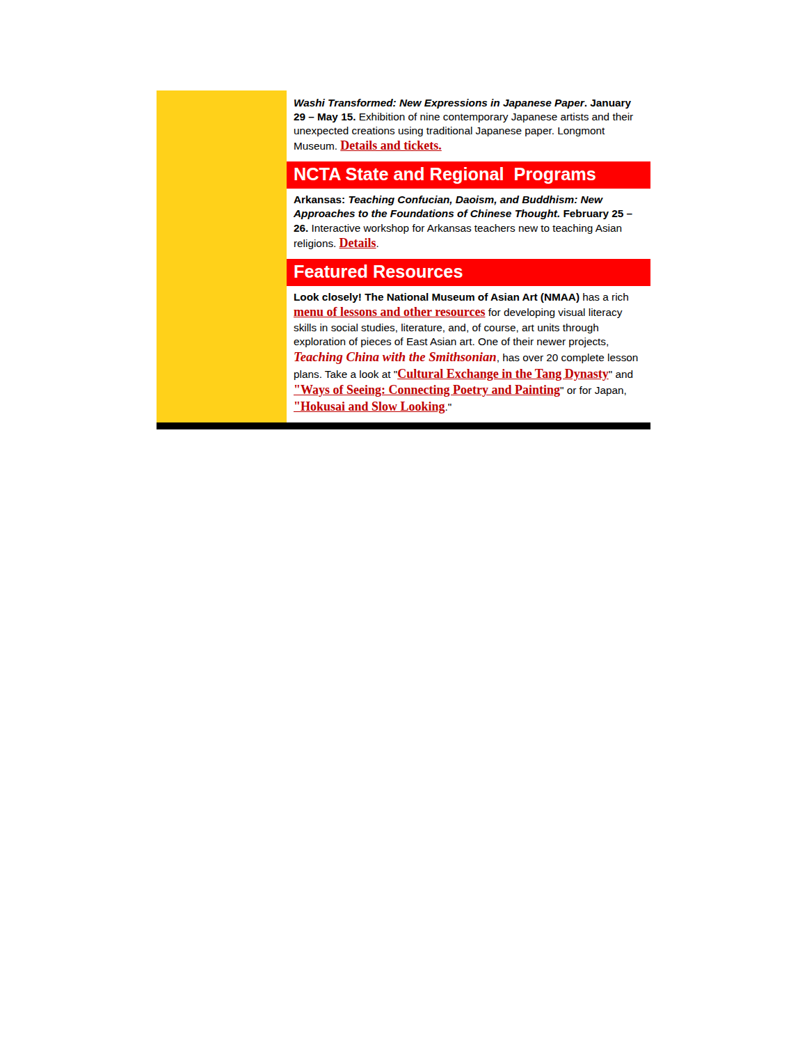Washi Transformed: New Expressions in Japanese Paper. January 29 – May 15. Exhibition of nine contemporary Japanese artists and their unexpected creations using traditional Japanese paper. Longmont Museum. Details and tickets.
NCTA State and Regional Programs
Arkansas: Teaching Confucian, Daoism, and Buddhism: New Approaches to the Foundations of Chinese Thought. February 25 – 26. Interactive workshop for Arkansas teachers new to teaching Asian religions. Details.
Featured Resources
Look closely! The National Museum of Asian Art (NMAA) has a rich menu of lessons and other resources for developing visual literacy skills in social studies, literature, and, of course, art units through exploration of pieces of East Asian art. One of their newer projects, Teaching China with the Smithsonian, has over 20 complete lesson plans. Take a look at "Cultural Exchange in the Tang Dynasty" and "Ways of Seeing: Connecting Poetry and Painting" or for Japan, "Hokusai and Slow Looking."